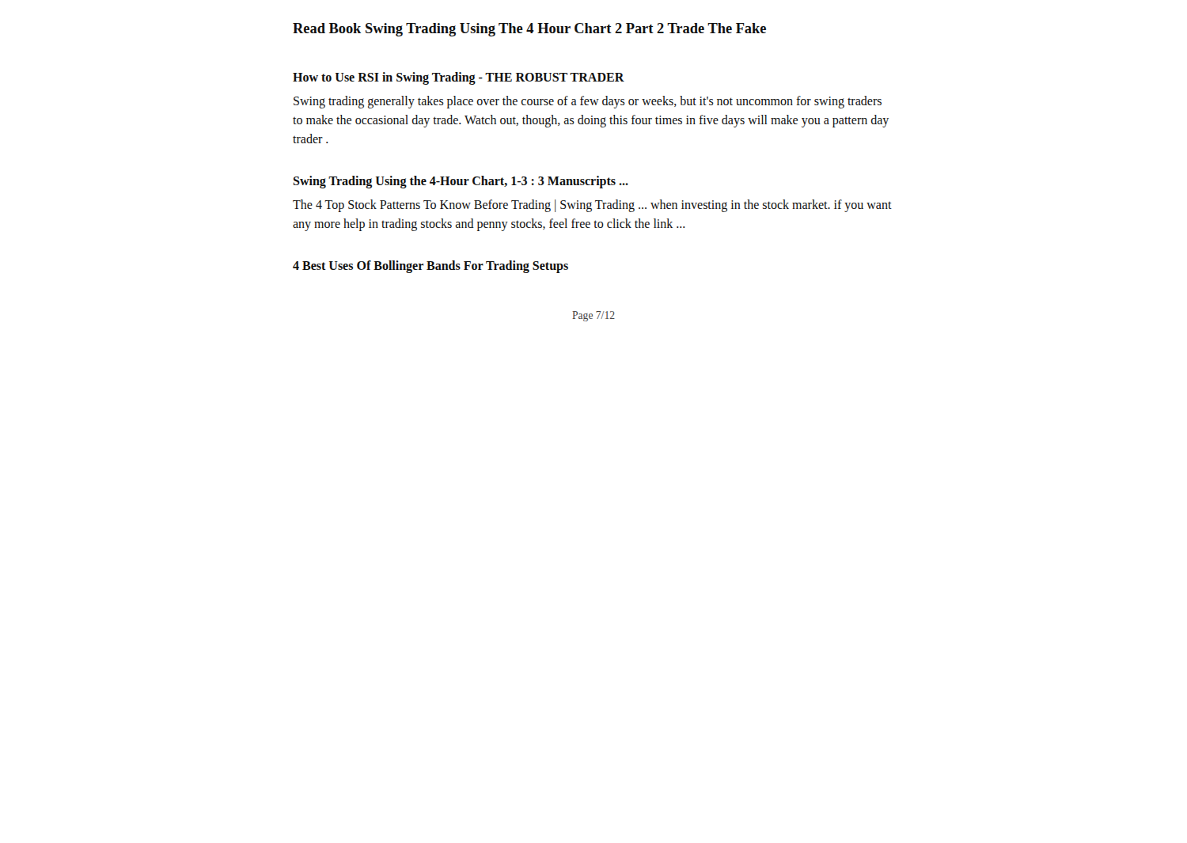Read Book Swing Trading Using The 4 Hour Chart 2 Part 2 Trade The Fake
How to Use RSI in Swing Trading - THE ROBUST TRADER
Swing trading generally takes place over the course of a few days or weeks, but it's not uncommon for swing traders to make the occasional day trade. Watch out, though, as doing this four times in five days will make you a pattern day trader .
Swing Trading Using the 4-Hour Chart, 1-3 : 3 Manuscripts ...
The 4 Top Stock Patterns To Know Before Trading | Swing Trading ... when investing in the stock market. if you want any more help in trading stocks and penny stocks, feel free to click the link ...
4 Best Uses Of Bollinger Bands For Trading Setups
Page 7/12